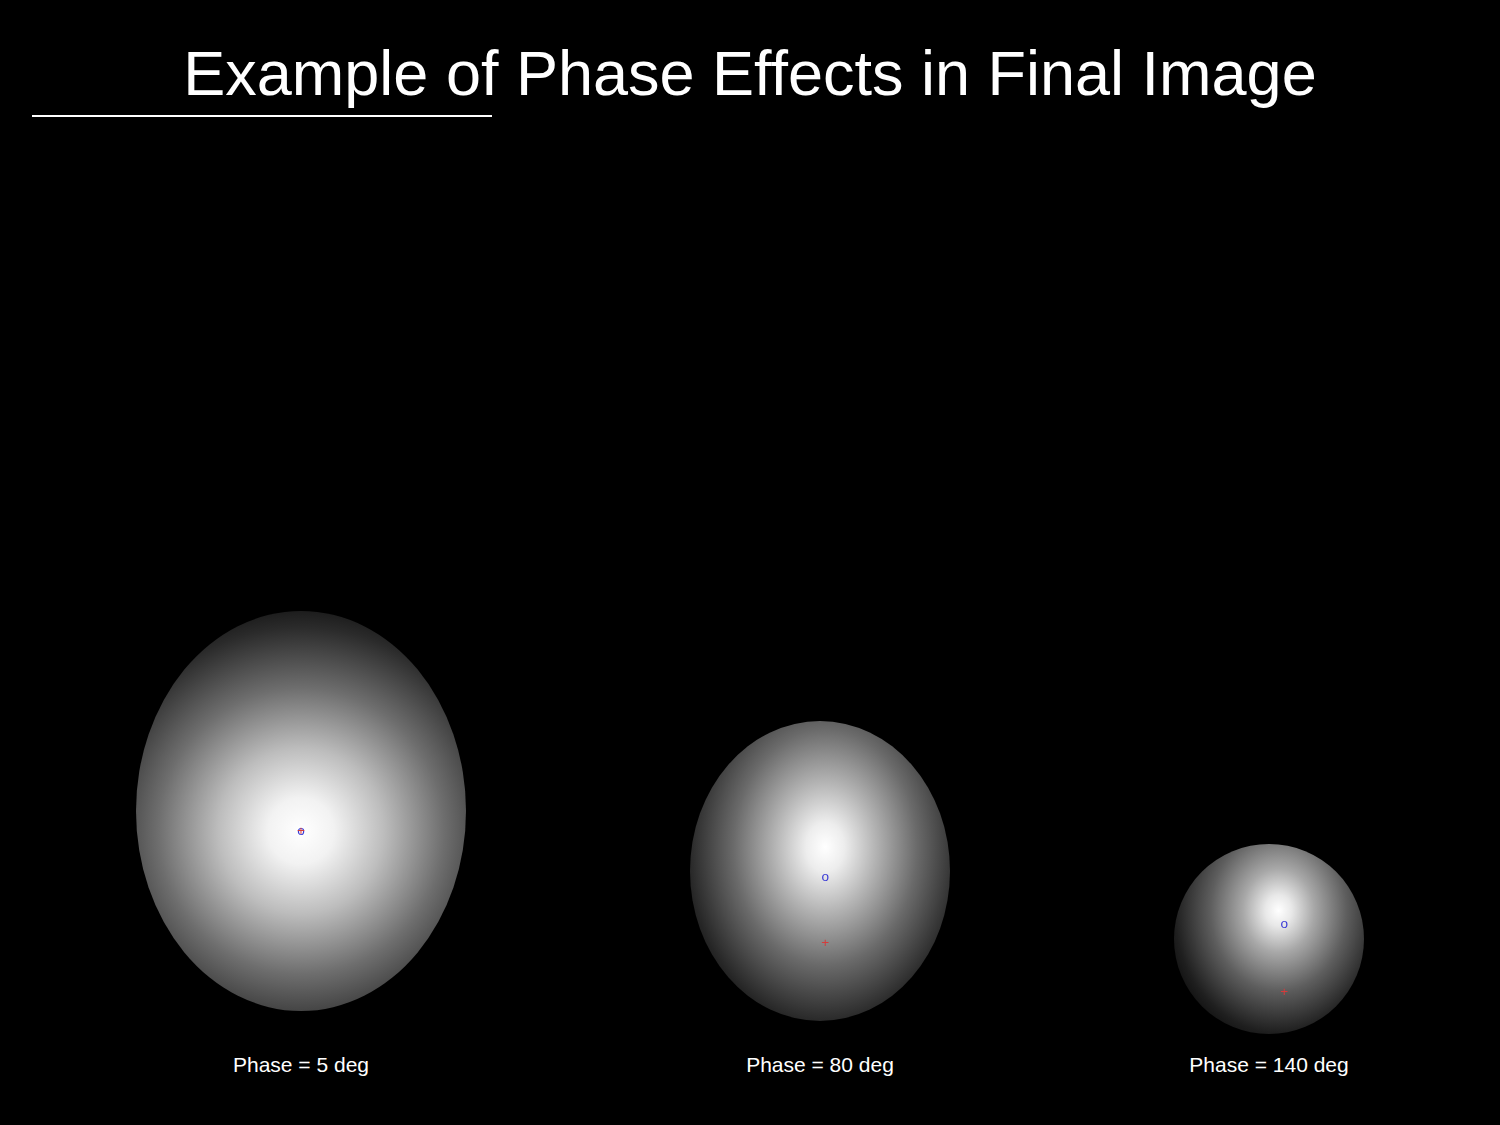Example of Phase Effects in Final Image
o +
Phase = 5 deg
o +
Phase = 80 deg
o +
Phase = 140 deg